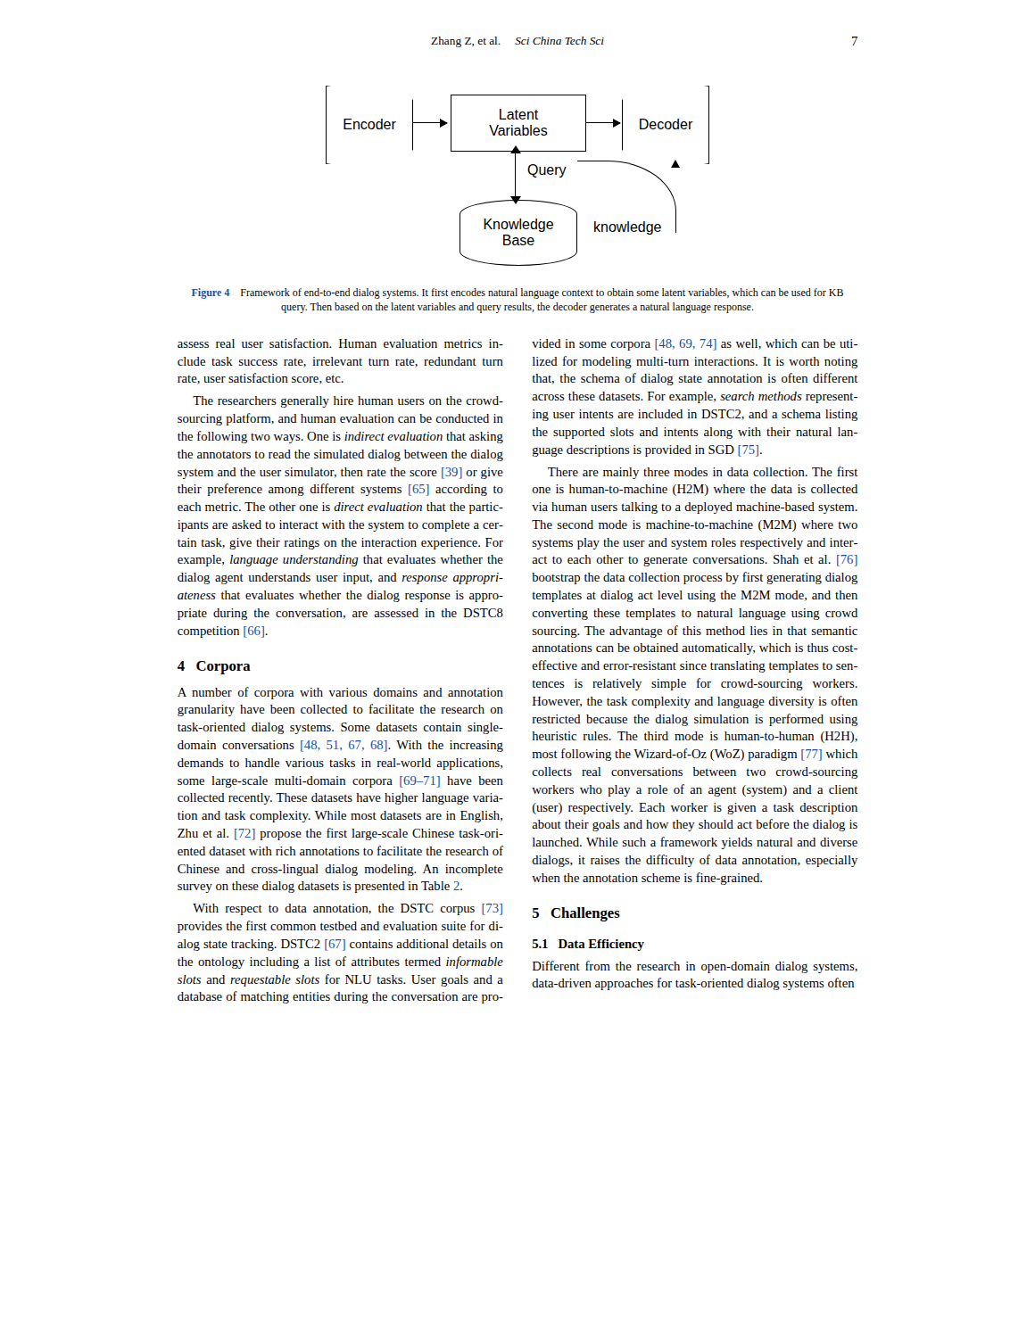Zhang Z, et al. Sci China Tech Sci 7
Encoder
Latent
Variables
Decoder
Query
Knowledge
Base
knowledge
Figure 4 Framework of end-to-end dialog systems. It first encodes natural language context to obtain some latent variables, which can be used for KB query. Then based on the latent variables and query results, the decoder generates a natural language response.
assess real user satisfaction. Human evaluation metrics include task success rate, irrelevant turn rate, redundant turn rate, user satisfaction score, etc.
The researchers generally hire human users on the crowd-sourcing platform, and human evaluation can be conducted in the following two ways. One is indirect evaluation that asking the annotators to read the simulated dialog between the dialog system and the user simulator, then rate the score [39] or give their preference among different systems [65] according to each metric. The other one is direct evaluation that the participants are asked to interact with the system to complete a certain task, give their ratings on the interaction experience. For example, language understanding that evaluates whether the dialog agent understands user input, and response appropriateness that evaluates whether the dialog response is appropriate during the conversation, are assessed in the DSTC8 competition [66].
4 Corpora
A number of corpora with various domains and annotation granularity have been collected to facilitate the research on task-oriented dialog systems. Some datasets contain single-domain conversations [48, 51, 67, 68]. With the increasing demands to handle various tasks in real-world applications, some large-scale multi-domain corpora [69–71] have been collected recently. These datasets have higher language variation and task complexity. While most datasets are in English, Zhu et al. [72] propose the first large-scale Chinese task-oriented dataset with rich annotations to facilitate the research of Chinese and cross-lingual dialog modeling. An incomplete survey on these dialog datasets is presented in Table 2.
With respect to data annotation, the DSTC corpus [73] provides the first common testbed and evaluation suite for dialog state tracking. DSTC2 [67] contains additional details on the ontology including a list of attributes termed informable slots and requestable slots for NLU tasks. User goals and a database of matching entities during the conversation are provided in some corpora [48, 69, 74] as well, which can be utilized for modeling multi-turn interactions. It is worth noting that, the schema of dialog state annotation is often different across these datasets. For example, search methods representing user intents are included in DSTC2, and a schema listing the supported slots and intents along with their natural language descriptions is provided in SGD [75].
There are mainly three modes in data collection. The first one is human-to-machine (H2M) where the data is collected via human users talking to a deployed machine-based system. The second mode is machine-to-machine (M2M) where two systems play the user and system roles respectively and interact to each other to generate conversations. Shah et al. [76] bootstrap the data collection process by first generating dialog templates at dialog act level using the M2M mode, and then converting these templates to natural language using crowd sourcing. The advantage of this method lies in that semantic annotations can be obtained automatically, which is thus cost-effective and error-resistant since translating templates to sentences is relatively simple for crowd-sourcing workers. However, the task complexity and language diversity is often restricted because the dialog simulation is performed using heuristic rules. The third mode is human-to-human (H2H), most following the Wizard-of-Oz (WoZ) paradigm [77] which collects real conversations between two crowd-sourcing workers who play a role of an agent (system) and a client (user) respectively. Each worker is given a task description about their goals and how they should act before the dialog is launched. While such a framework yields natural and diverse dialogs, it raises the difficulty of data annotation, especially when the annotation scheme is fine-grained.
5 Challenges
5.1 Data Efficiency
Different from the research in open-domain dialog systems, data-driven approaches for task-oriented dialog systems often